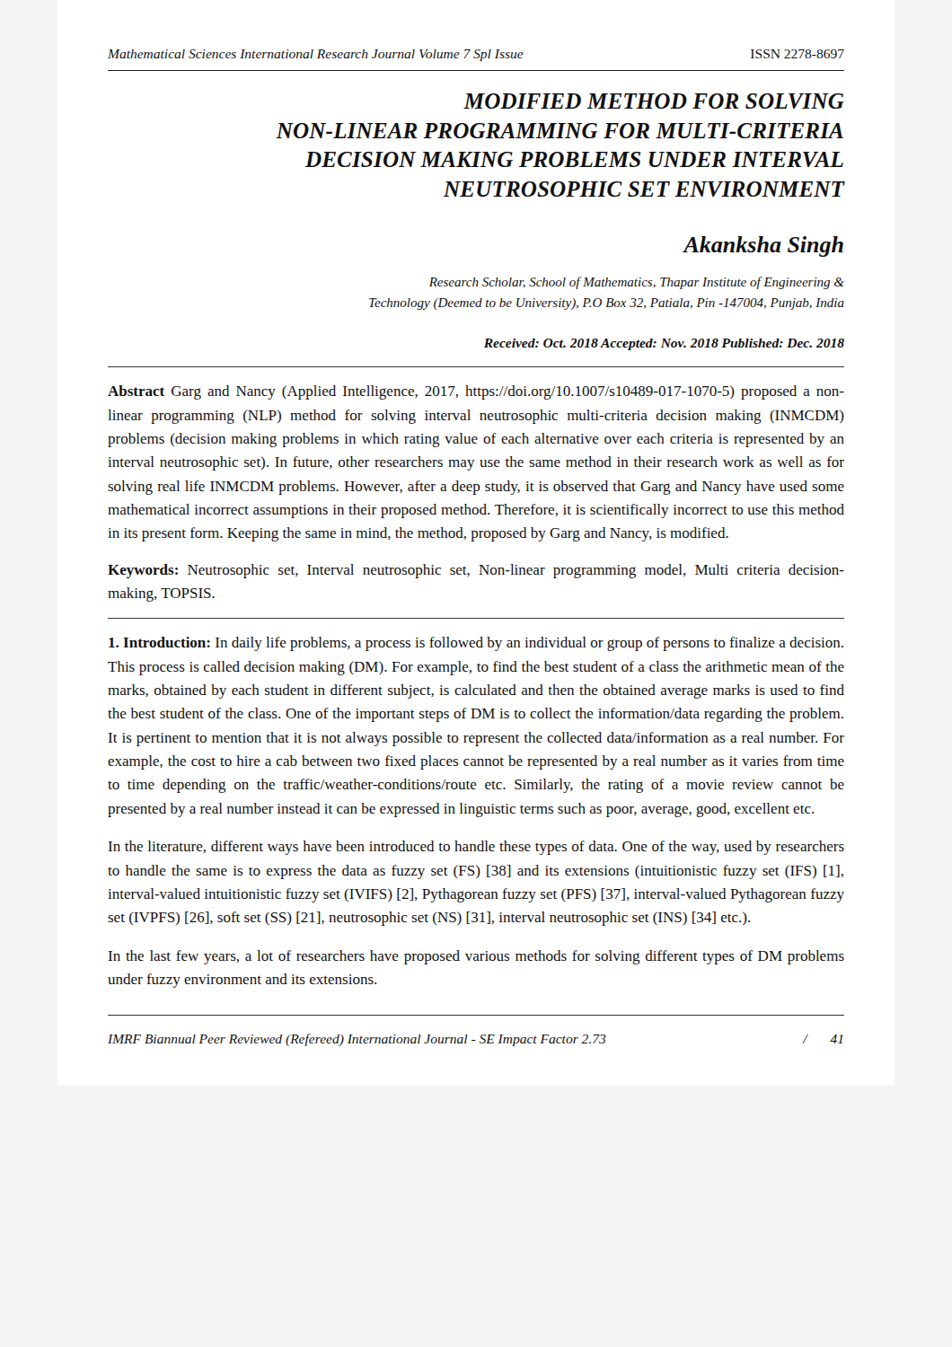Mathematical Sciences International Research Journal Volume 7 Spl Issue ISSN 2278-8697
MODIFIED METHOD FOR SOLVING
NON-LINEAR PROGRAMMING FOR MULTI-CRITERIA
DECISION MAKING PROBLEMS UNDER INTERVAL
NEUTROSOPHIC SET ENVIRONMENT
Akanksha Singh
Research Scholar, School of Mathematics, Thapar Institute of Engineering &
Technology (Deemed to be University), P.O Box 32, Patiala, Pin -147004, Punjab, India
Received: Oct. 2018 Accepted: Nov. 2018 Published: Dec. 2018
Abstract Garg and Nancy (Applied Intelligence, 2017, https://doi.org/10.1007/s10489-017-1070-5) proposed a non-linear programming (NLP) method for solving interval neutrosophic multi-criteria decision making (INMCDM) problems (decision making problems in which rating value of each alternative over each criteria is represented by an interval neutrosophic set). In future, other researchers may use the same method in their research work as well as for solving real life INMCDM problems. However, after a deep study, it is observed that Garg and Nancy have used some mathematical incorrect assumptions in their proposed method. Therefore, it is scientifically incorrect to use this method in its present form. Keeping the same in mind, the method, proposed by Garg and Nancy, is modified.
Keywords: Neutrosophic set, Interval neutrosophic set, Non-linear programming model, Multi criteria decision-making, TOPSIS.
1. Introduction: In daily life problems, a process is followed by an individual or group of persons to finalize a decision. This process is called decision making (DM). For example, to find the best student of a class the arithmetic mean of the marks, obtained by each student in different subject, is calculated and then the obtained average marks is used to find the best student of the class. One of the important steps of DM is to collect the information/data regarding the problem. It is pertinent to mention that it is not always possible to represent the collected data/information as a real number. For example, the cost to hire a cab between two fixed places cannot be represented by a real number as it varies from time to time depending on the traffic/weather-conditions/route etc. Similarly, the rating of a movie review cannot be presented by a real number instead it can be expressed in linguistic terms such as poor, average, good, excellent etc.
In the literature, different ways have been introduced to handle these types of data. One of the way, used by researchers to handle the same is to express the data as fuzzy set (FS) [38] and its extensions (intuitionistic fuzzy set (IFS) [1], interval-valued intuitionistic fuzzy set (IVIFS) [2], Pythagorean fuzzy set (PFS) [37], interval-valued Pythagorean fuzzy set (IVPFS) [26], soft set (SS) [21], neutrosophic set (NS) [31], interval neutrosophic set (INS) [34] etc.).
In the last few years, a lot of researchers have proposed various methods for solving different types of DM problems under fuzzy environment and its extensions.
IMRF Biannual Peer Reviewed (Refereed) International Journal - SE Impact Factor 2.73 /41